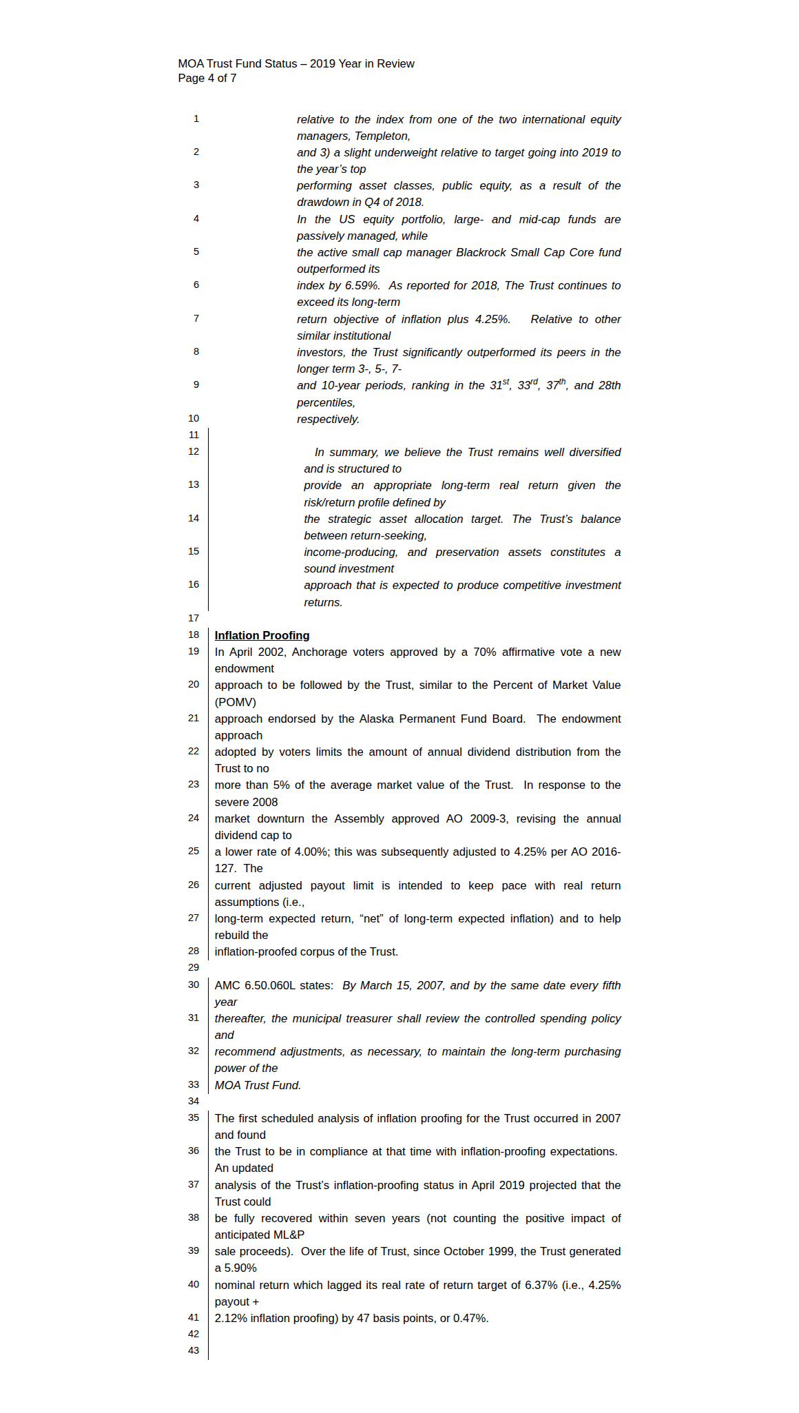MOA Trust Fund Status – 2019 Year in Review
Page 4 of 7
1
relative to the index from one of the two international equity managers, Templeton,
2
and 3) a slight underweight relative to target going into 2019 to the year’s top
3
performing asset classes, public equity, as a result of the drawdown in Q4 of 2018.
4
In the US equity portfolio, large- and mid-cap funds are passively managed, while
5
the active small cap manager Blackrock Small Cap Core fund outperformed its
6
index by 6.59%. As reported for 2018, The Trust continues to exceed its long-term
7
return objective of inflation plus 4.25%. Relative to other similar institutional
8
investors, the Trust significantly outperformed its peers in the longer term 3-, 5-, 7-
9
and 10-year periods, ranking in the 31st, 33rd, 37th, and 28th percentiles,
10
respectively.
11
12
In summary, we believe the Trust remains well diversified and is structured to
13
provide an appropriate long-term real return given the risk/return profile defined by
14
the strategic asset allocation target. The Trust’s balance between return-seeking,
15
income-producing, and preservation assets constitutes a sound investment
16
approach that is expected to produce competitive investment returns.
17
18
Inflation Proofing
19
In April 2002, Anchorage voters approved by a 70% affirmative vote a new endowment
20
approach to be followed by the Trust, similar to the Percent of Market Value (POMV)
21
approach endorsed by the Alaska Permanent Fund Board. The endowment approach
22
adopted by voters limits the amount of annual dividend distribution from the Trust to no
23
more than 5% of the average market value of the Trust. In response to the severe 2008
24
market downturn the Assembly approved AO 2009-3, revising the annual dividend cap to
25
a lower rate of 4.00%; this was subsequently adjusted to 4.25% per AO 2016-127. The
26
current adjusted payout limit is intended to keep pace with real return assumptions (i.e.,
27
long-term expected return, “net” of long-term expected inflation) and to help rebuild the
28
inflation-proofed corpus of the Trust.
29
30
AMC 6.50.060L states: By March 15, 2007, and by the same date every fifth year
31
thereafter, the municipal treasurer shall review the controlled spending policy and
32
recommend adjustments, as necessary, to maintain the long-term purchasing power of the
33
MOA Trust Fund.
34
35
The first scheduled analysis of inflation proofing for the Trust occurred in 2007 and found
36
the Trust to be in compliance at that time with inflation-proofing expectations. An updated
37
analysis of the Trust’s inflation-proofing status in April 2019 projected that the Trust could
38
be fully recovered within seven years (not counting the positive impact of anticipated ML&P
39
sale proceeds). Over the life of Trust, since October 1999, the Trust generated a 5.90%
40
nominal return which lagged its real rate of return target of 6.37% (i.e., 4.25% payout +
41
2.12% inflation proofing) by 47 basis points, or 0.47%.
42
43